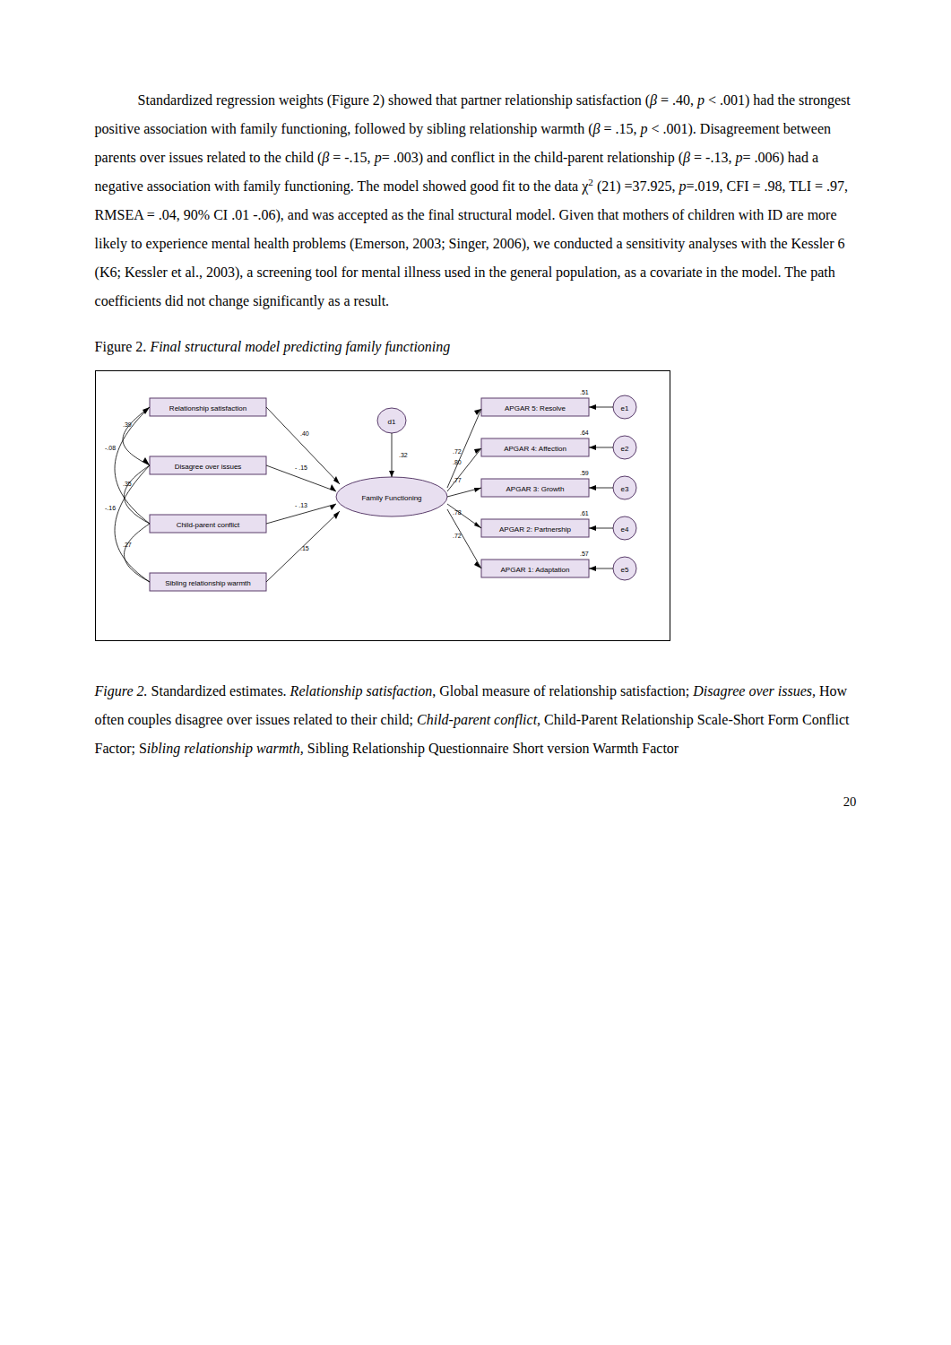Standardized regression weights (Figure 2) showed that partner relationship satisfaction (β = .40, p < .001) had the strongest positive association with family functioning, followed by sibling relationship warmth (β = .15, p < .001). Disagreement between parents over issues related to the child (β = -.15, p= .003) and conflict in the child-parent relationship (β = -.13, p= .006) had a negative association with family functioning. The model showed good fit to the data χ2 (21) =37.925, p=.019, CFI = .98, TLI = .97, RMSEA = .04, 90% CI .01 -.06), and was accepted as the final structural model. Given that mothers of children with ID are more likely to experience mental health problems (Emerson, 2003; Singer, 2006), we conducted a sensitivity analyses with the Kessler 6 (K6; Kessler et al., 2003), a screening tool for mental illness used in the general population, as a covariate in the model. The path coefficients did not change significantly as a result.
Figure 2. Final structural model predicting family functioning
Relationship satisfaction Disagree over issues Child-parent conflict Sibling relationship warmth Family Functioning d1 .32 .40 - .15 - .13 .15 .39 -.08 .35 -.16 .27 APGAR 5: Resolve APGAR 4: Affection APGAR 3: Growth APGAR 2: Partnership APGAR 1: Adaptation .72 .80 .77 .78 .72 e1 e2 e3 e4 e5 .51 .64 .59 .61 .57
Figure 2. Standardized estimates. Relationship satisfaction, Global measure of relationship satisfaction; Disagree over issues, How often couples disagree over issues related to their child; Child-parent conflict, Child-Parent Relationship Scale-Short Form Conflict Factor; Sibling relationship warmth, Sibling Relationship Questionnaire Short version Warmth Factor
20